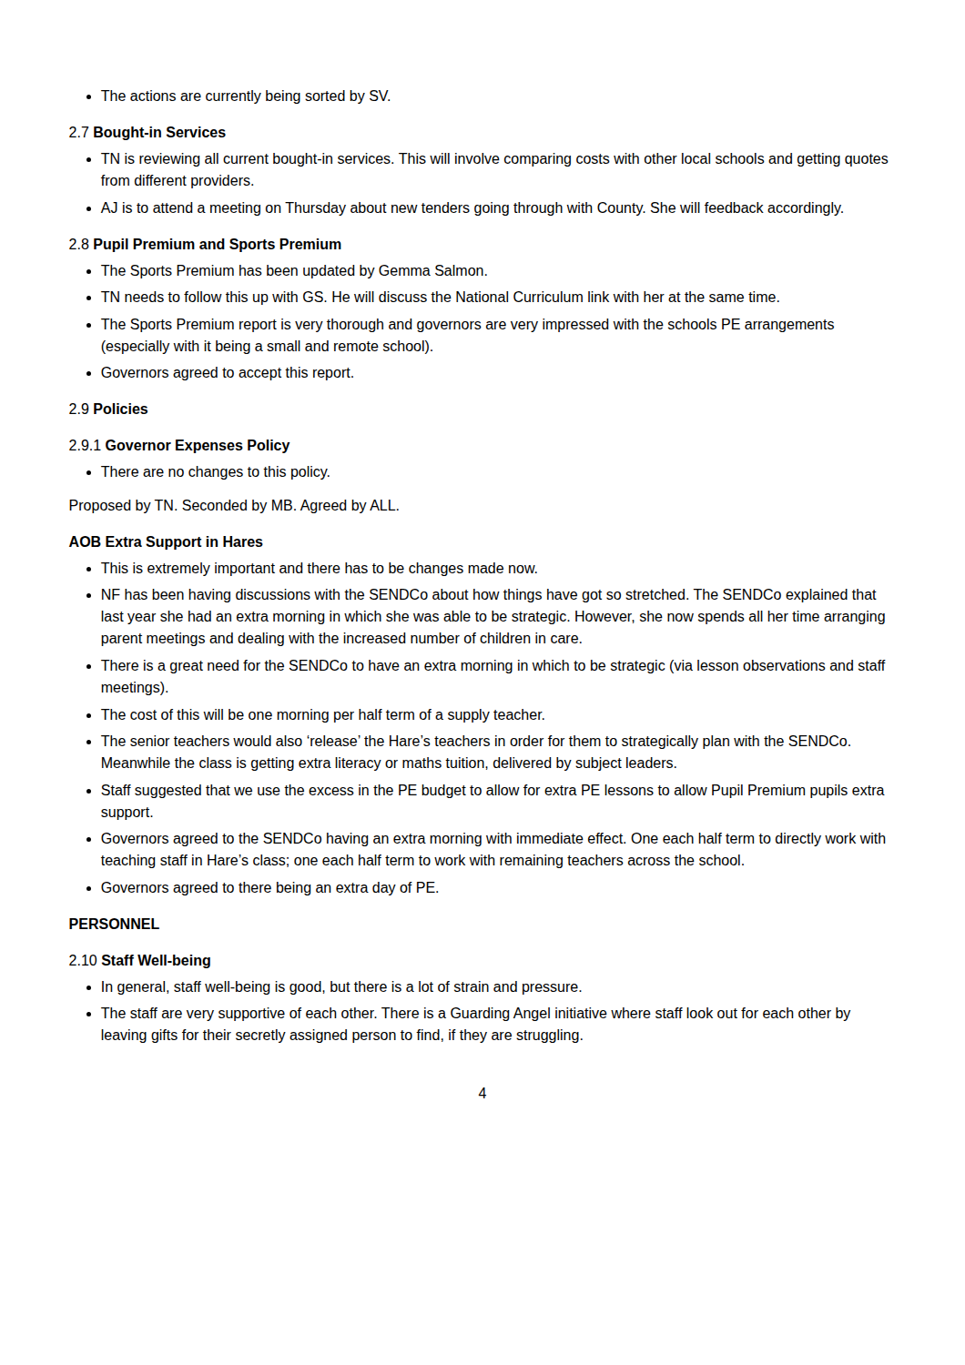The actions are currently being sorted by SV.
2.7 Bought-in Services
TN is reviewing all current bought-in services. This will involve comparing costs with other local schools and getting quotes from different providers.
AJ is to attend a meeting on Thursday about new tenders going through with County. She will feedback accordingly.
2.8 Pupil Premium and Sports Premium
The Sports Premium has been updated by Gemma Salmon.
TN needs to follow this up with GS. He will discuss the National Curriculum link with her at the same time.
The Sports Premium report is very thorough and governors are very impressed with the schools PE arrangements (especially with it being a small and remote school).
Governors agreed to accept this report.
2.9 Policies
2.9.1 Governor Expenses Policy
There are no changes to this policy.
Proposed by TN. Seconded by MB. Agreed by ALL.
AOB Extra Support in Hares
This is extremely important and there has to be changes made now.
NF has been having discussions with the SENDCo about how things have got so stretched. The SENDCo explained that last year she had an extra morning in which she was able to be strategic. However, she now spends all her time arranging parent meetings and dealing with the increased number of children in care.
There is a great need for the SENDCo to have an extra morning in which to be strategic (via lesson observations and staff meetings).
The cost of this will be one morning per half term of a supply teacher.
The senior teachers would also ‘release’ the Hare’s teachers in order for them to strategically plan with the SENDCo. Meanwhile the class is getting extra literacy or maths tuition, delivered by subject leaders.
Staff suggested that we use the excess in the PE budget to allow for extra PE lessons to allow Pupil Premium pupils extra support.
Governors agreed to the SENDCo having an extra morning with immediate effect. One each half term to directly work with teaching staff in Hare’s class; one each half term to work with remaining teachers across the school.
Governors agreed to there being an extra day of PE.
PERSONNEL
2.10 Staff Well-being
In general, staff well-being is good, but there is a lot of strain and pressure.
The staff are very supportive of each other. There is a Guarding Angel initiative where staff look out for each other by leaving gifts for their secretly assigned person to find, if they are struggling.
4